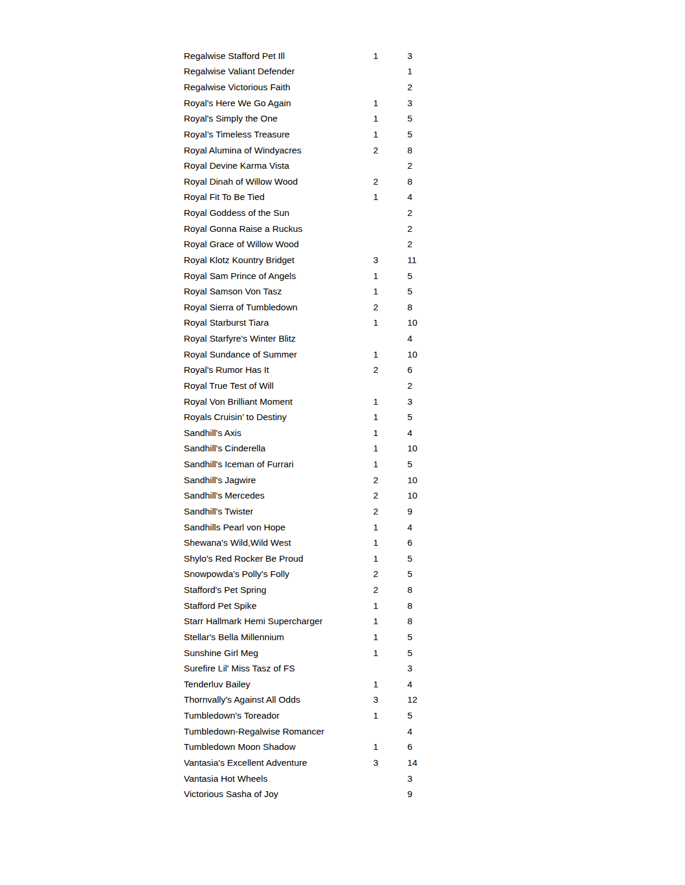| Regalwise Stafford Pet Ill | 1 | 3 |
| Regalwise Valiant Defender | | 1 |
| Regalwise Victorious Faith | | 2 |
| Royal's Here We Go Again | 1 | 3 |
| Royal's Simply the One | 1 | 5 |
| Royal’s Timeless Treasure | 1 | 5 |
| Royal Alumina of Windyacres | 2 | 8 |
| Royal Devine Karma Vista | | 2 |
| Royal Dinah of Willow Wood | 2 | 8 |
| Royal Fit To Be Tied | 1 | 4 |
| Royal Goddess of the Sun | | 2 |
| Royal Gonna Raise a Ruckus | | 2 |
| Royal Grace of Willow Wood | | 2 |
| Royal Klotz Kountry Bridget | 3 | 11 |
| Royal Sam Prince of Angels | 1 | 5 |
| Royal Samson Von Tasz | 1 | 5 |
| Royal Sierra of Tumbledown | 2 | 8 |
| Royal Starburst Tiara | 1 | 10 |
| Royal Starfyre's Winter Blitz | | 4 |
| Royal Sundance of Summer | 1 | 10 |
| Royal's Rumor Has It | 2 | 6 |
| Royal True Test of Will | | 2 |
| Royal Von Brilliant Moment | 1 | 3 |
| Royals Cruisin’ to Destiny | 1 | 5 |
| Sandhill's Axis | 1 | 4 |
| Sandhill's Cinderella | 1 | 10 |
| Sandhill's Iceman of Furrari | 1 | 5 |
| Sandhill's Jagwire | 2 | 10 |
| Sandhill's Mercedes | 2 | 10 |
| Sandhill's Twister | 2 | 9 |
| Sandhills Pearl von Hope | 1 | 4 |
| Shewana's Wild,Wild West | 1 | 6 |
| Shylo's Red Rocker Be Proud | 1 | 5 |
| Snowpowda's Polly's Folly | 2 | 5 |
| Stafford's Pet Spring | 2 | 8 |
| Stafford Pet Spike | 1 | 8 |
| Starr Hallmark Hemi Supercharger | 1 | 8 |
| Stellar's Bella Millennium | 1 | 5 |
| Sunshine Girl Meg | 1 | 5 |
| Surefire Lil' Miss Tasz of FS | | 3 |
| Tenderluv Bailey | 1 | 4 |
| Thornvally's Against All Odds | 3 | 12 |
| Tumbledown's Toreador | 1 | 5 |
| Tumbledown-Regalwise Romancer | | 4 |
| Tumbledown Moon Shadow | 1 | 6 |
| Vantasia's Excellent Adventure | 3 | 14 |
| Vantasia Hot Wheels | | 3 |
| Victorious Sasha of Joy | | 9 |